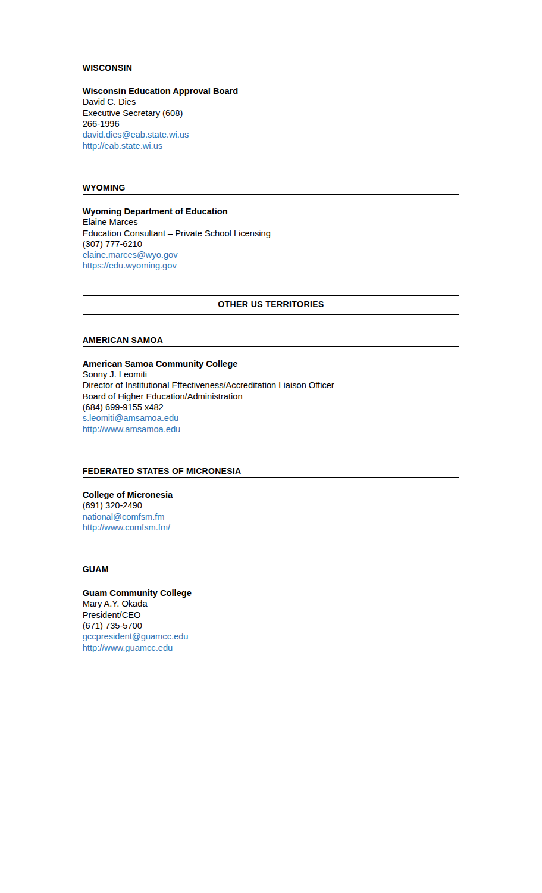WISCONSIN
Wisconsin Education Approval Board
David C. Dies
Executive Secretary (608)
266-1996
david.dies@eab.state.wi.us
http://eab.state.wi.us
WYOMING
Wyoming Department of Education
Elaine Marces
Education Consultant – Private School Licensing
(307) 777-6210
elaine.marces@wyo.gov
https://edu.wyoming.gov
OTHER US TERRITORIES
AMERICAN SAMOA
American Samoa Community College
Sonny J. Leomiti
Director of Institutional Effectiveness/Accreditation Liaison Officer
Board of Higher Education/Administration
(684) 699-9155 x482
s.leomiti@amsamoa.edu
http://www.amsamoa.edu
FEDERATED STATES OF MICRONESIA
College of Micronesia
(691) 320-2490
national@comfsm.fm
http://www.comfsm.fm/
GUAM
Guam Community College
Mary A.Y. Okada
President/CEO
(671) 735-5700
gccpresident@guamcc.edu
http://www.guamcc.edu